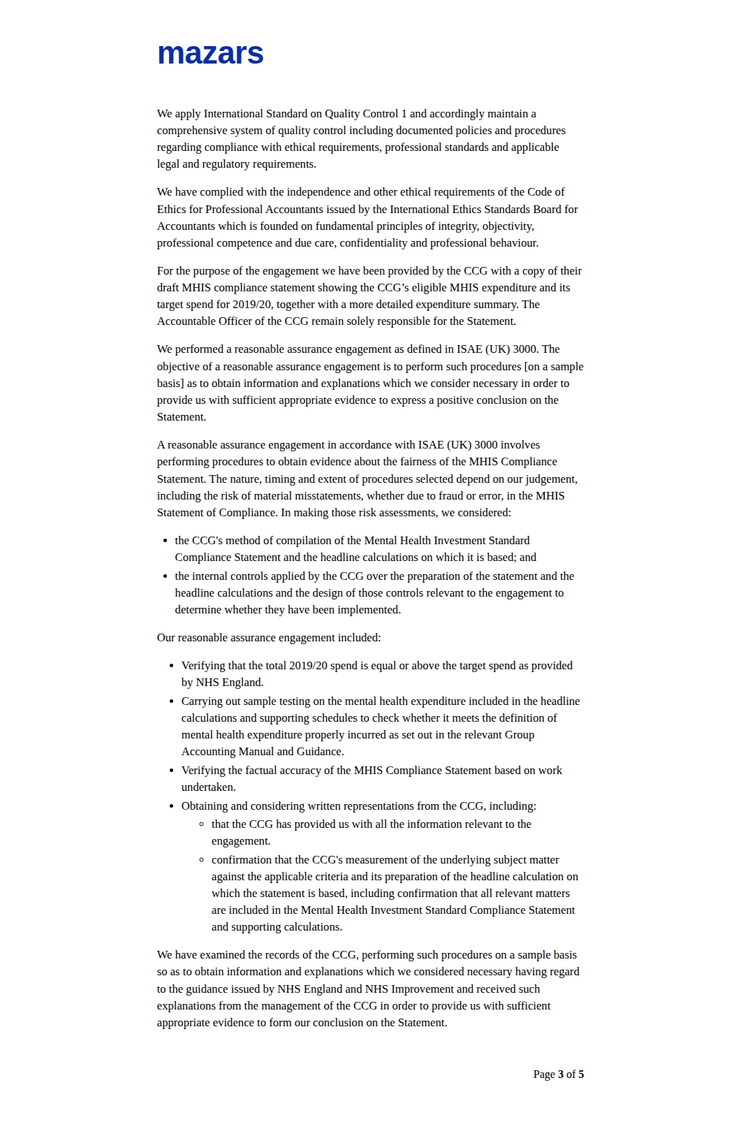mazars
We apply International Standard on Quality Control 1 and accordingly maintain a comprehensive system of quality control including documented policies and procedures regarding compliance with ethical requirements, professional standards and applicable legal and regulatory requirements.
We have complied with the independence and other ethical requirements of the Code of Ethics for Professional Accountants issued by the International Ethics Standards Board for Accountants which is founded on fundamental principles of integrity, objectivity, professional competence and due care, confidentiality and professional behaviour.
For the purpose of the engagement we have been provided by the CCG with a copy of their draft MHIS compliance statement showing the CCG’s eligible MHIS expenditure and its target spend for 2019/20, together with a more detailed expenditure summary. The Accountable Officer of the CCG remain solely responsible for the Statement.
We performed a reasonable assurance engagement as defined in ISAE (UK) 3000. The objective of a reasonable assurance engagement is to perform such procedures [on a sample basis] as to obtain information and explanations which we consider necessary in order to provide us with sufficient appropriate evidence to express a positive conclusion on the Statement.
A reasonable assurance engagement in accordance with ISAE (UK) 3000 involves performing procedures to obtain evidence about the fairness of the MHIS Compliance Statement. The nature, timing and extent of procedures selected depend on our judgement, including the risk of material misstatements, whether due to fraud or error, in the MHIS Statement of Compliance. In making those risk assessments, we considered:
the CCG's method of compilation of the Mental Health Investment Standard Compliance Statement and the headline calculations on which it is based; and
the internal controls applied by the CCG over the preparation of the statement and the headline calculations and the design of those controls relevant to the engagement to determine whether they have been implemented.
Our reasonable assurance engagement included:
Verifying that the total 2019/20 spend is equal or above the target spend as provided by NHS England.
Carrying out sample testing on the mental health expenditure included in the headline calculations and supporting schedules to check whether it meets the definition of mental health expenditure properly incurred as set out in the relevant Group Accounting Manual and Guidance.
Verifying the factual accuracy of the MHIS Compliance Statement based on work undertaken.
Obtaining and considering written representations from the CCG, including:
that the CCG has provided us with all the information relevant to the engagement.
confirmation that the CCG's measurement of the underlying subject matter against the applicable criteria and its preparation of the headline calculation on which the statement is based, including confirmation that all relevant matters are included in the Mental Health Investment Standard Compliance Statement and supporting calculations.
We have examined the records of the CCG, performing such procedures on a sample basis so as to obtain information and explanations which we considered necessary having regard to the guidance issued by NHS England and NHS Improvement and received such explanations from the management of the CCG in order to provide us with sufficient appropriate evidence to form our conclusion on the Statement.
Page 3 of 5